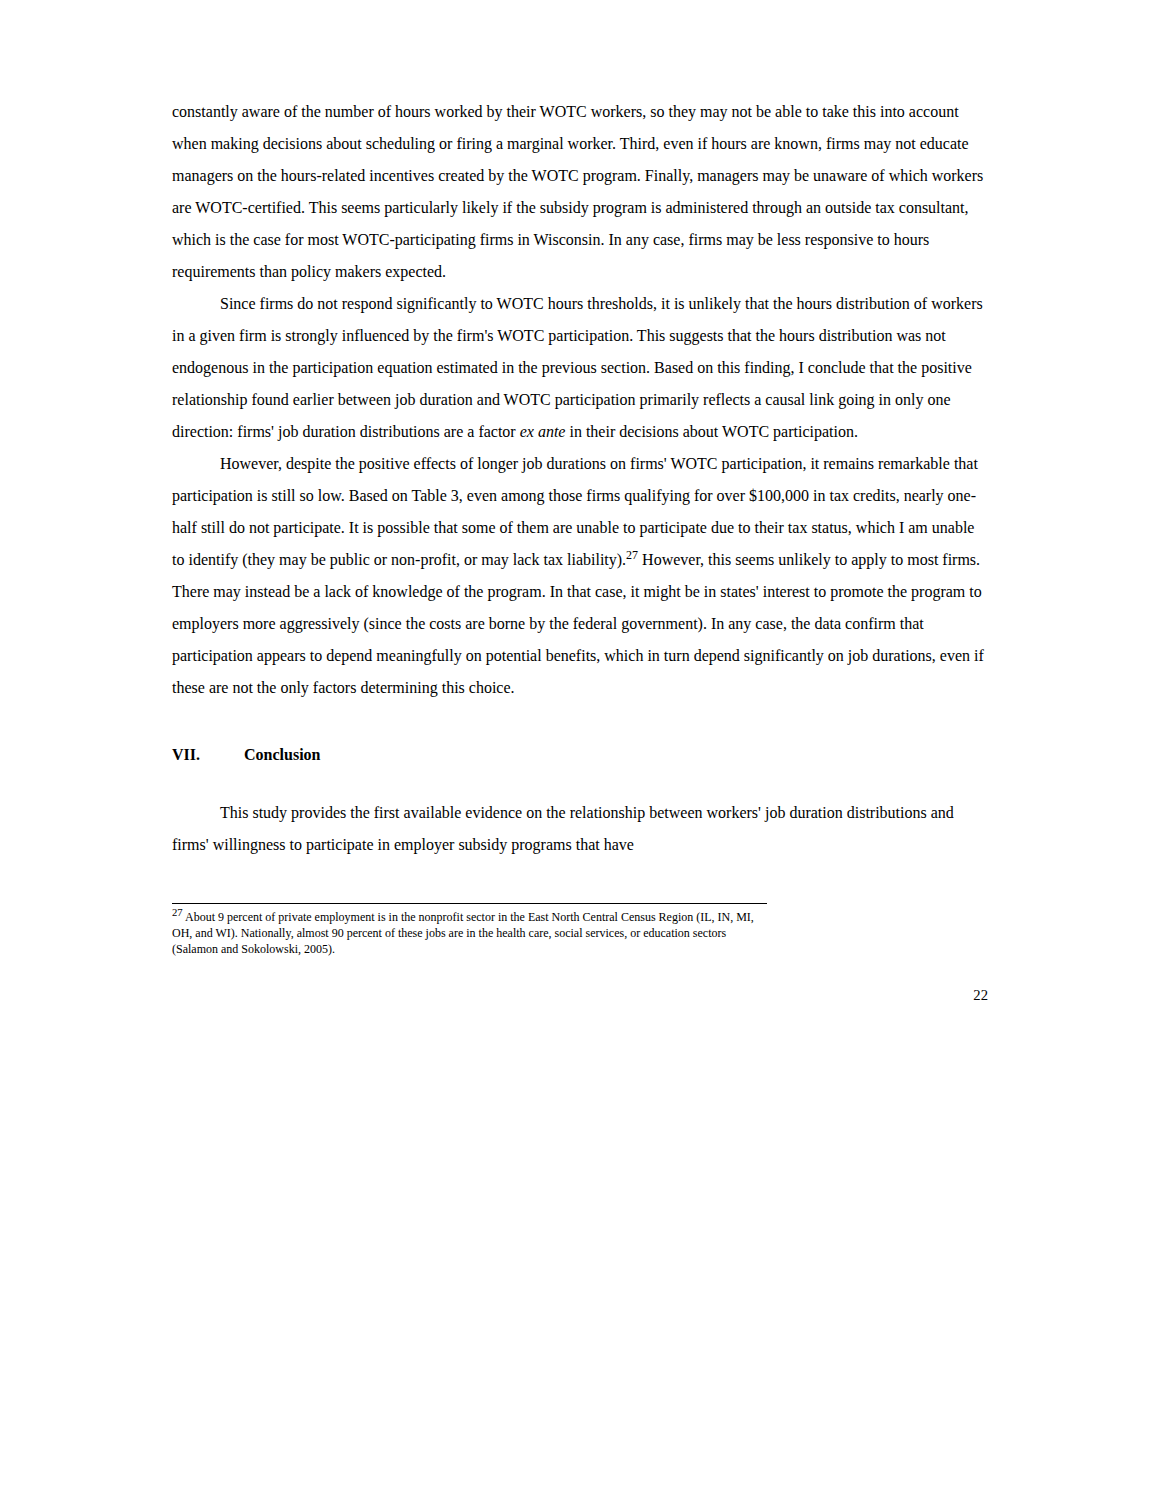constantly aware of the number of hours worked by their WOTC workers, so they may not be able to take this into account when making decisions about scheduling or firing a marginal worker. Third, even if hours are known, firms may not educate managers on the hours-related incentives created by the WOTC program. Finally, managers may be unaware of which workers are WOTC-certified. This seems particularly likely if the subsidy program is administered through an outside tax consultant, which is the case for most WOTC-participating firms in Wisconsin. In any case, firms may be less responsive to hours requirements than policy makers expected.
Since firms do not respond significantly to WOTC hours thresholds, it is unlikely that the hours distribution of workers in a given firm is strongly influenced by the firm's WOTC participation. This suggests that the hours distribution was not endogenous in the participation equation estimated in the previous section. Based on this finding, I conclude that the positive relationship found earlier between job duration and WOTC participation primarily reflects a causal link going in only one direction: firms' job duration distributions are a factor ex ante in their decisions about WOTC participation.
However, despite the positive effects of longer job durations on firms' WOTC participation, it remains remarkable that participation is still so low. Based on Table 3, even among those firms qualifying for over $100,000 in tax credits, nearly one-half still do not participate. It is possible that some of them are unable to participate due to their tax status, which I am unable to identify (they may be public or non-profit, or may lack tax liability).27 However, this seems unlikely to apply to most firms. There may instead be a lack of knowledge of the program. In that case, it might be in states' interest to promote the program to employers more aggressively (since the costs are borne by the federal government). In any case, the data confirm that participation appears to depend meaningfully on potential benefits, which in turn depend significantly on job durations, even if these are not the only factors determining this choice.
VII. Conclusion
This study provides the first available evidence on the relationship between workers' job duration distributions and firms' willingness to participate in employer subsidy programs that have
27 About 9 percent of private employment is in the nonprofit sector in the East North Central Census Region (IL, IN, MI, OH, and WI). Nationally, almost 90 percent of these jobs are in the health care, social services, or education sectors (Salamon and Sokolowski, 2005).
22